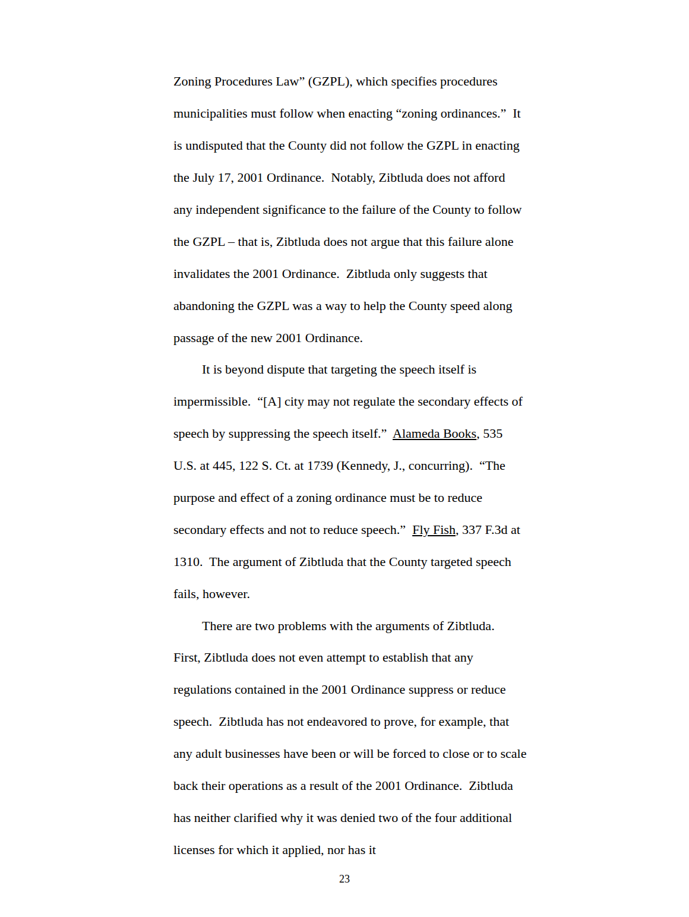Zoning Procedures Law” (GZPL), which specifies procedures municipalities must follow when enacting “zoning ordinances.” It is undisputed that the County did not follow the GZPL in enacting the July 17, 2001 Ordinance. Notably, Zibtluda does not afford any independent significance to the failure of the County to follow the GZPL – that is, Zibtluda does not argue that this failure alone invalidates the 2001 Ordinance. Zibtluda only suggests that abandoning the GZPL was a way to help the County speed along passage of the new 2001 Ordinance.
It is beyond dispute that targeting the speech itself is impermissible. “[A] city may not regulate the secondary effects of speech by suppressing the speech itself.” Alameda Books, 535 U.S. at 445, 122 S. Ct. at 1739 (Kennedy, J., concurring). “The purpose and effect of a zoning ordinance must be to reduce secondary effects and not to reduce speech.” Fly Fish, 337 F.3d at 1310. The argument of Zibtluda that the County targeted speech fails, however.
There are two problems with the arguments of Zibtluda. First, Zibtluda does not even attempt to establish that any regulations contained in the 2001 Ordinance suppress or reduce speech. Zibtluda has not endeavored to prove, for example, that any adult businesses have been or will be forced to close or to scale back their operations as a result of the 2001 Ordinance. Zibtluda has neither clarified why it was denied two of the four additional licenses for which it applied, nor has it
23